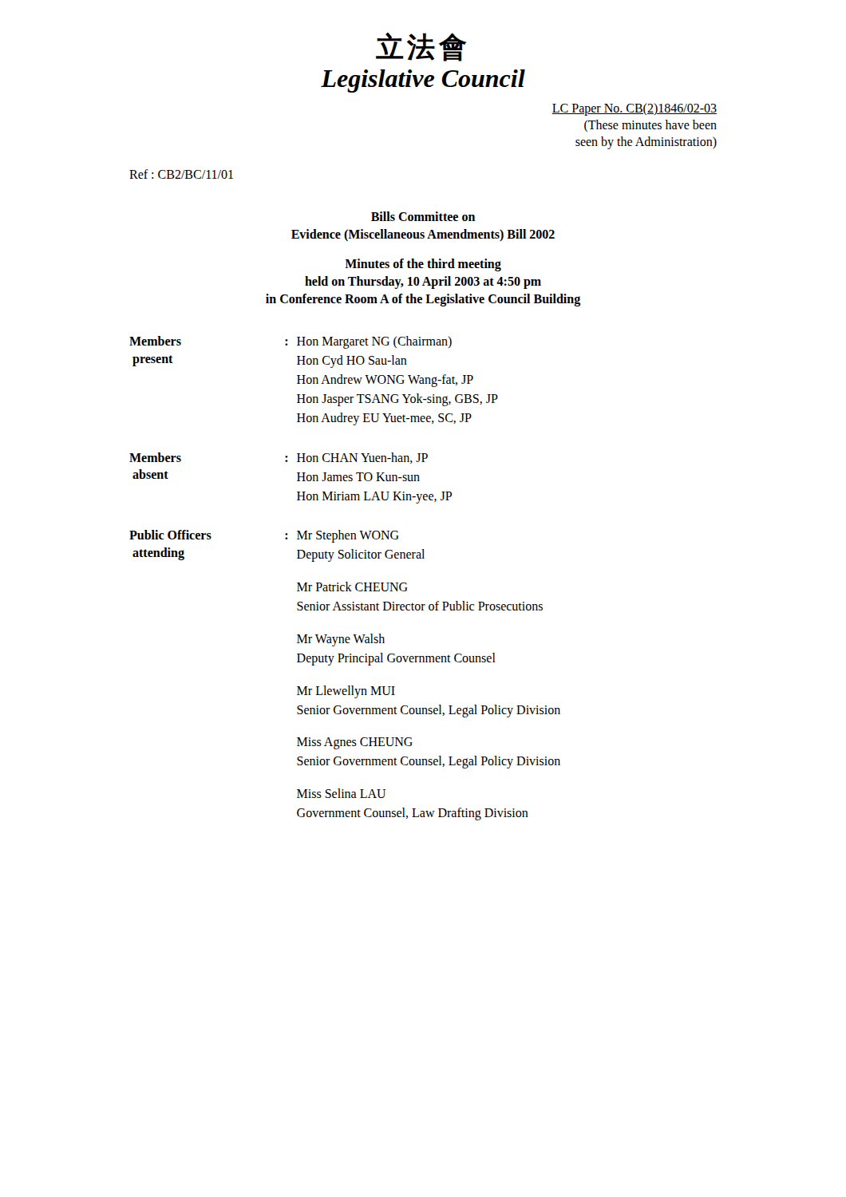立法會
Legislative Council
LC Paper No. CB(2)1846/02-03
(These minutes have been
seen by the Administration)
Ref : CB2/BC/11/01
Bills Committee on
Evidence (Miscellaneous Amendments) Bill 2002
Minutes of the third meeting
held on Thursday, 10 April 2003 at 4:50 pm
in Conference Room A of the Legislative Council Building
| Members present | : | Hon Margaret NG (Chairman) Hon Cyd HO Sau-lan Hon Andrew WONG Wang-fat, JP Hon Jasper TSANG Yok-sing, GBS, JP Hon Audrey EU Yuet-mee, SC, JP |
| Members absent | : | Hon CHAN Yuen-han, JP Hon James TO Kun-sun Hon Miriam LAU Kin-yee, JP |
| Public Officers attending | : | Mr Stephen WONG Deputy Solicitor General Mr Patrick CHEUNG Senior Assistant Director of Public Prosecutions Mr Wayne Walsh Deputy Principal Government Counsel Mr Llewellyn MUI Senior Government Counsel, Legal Policy Division Miss Agnes CHEUNG Senior Government Counsel, Legal Policy Division Miss Selina LAU Government Counsel, Law Drafting Division |